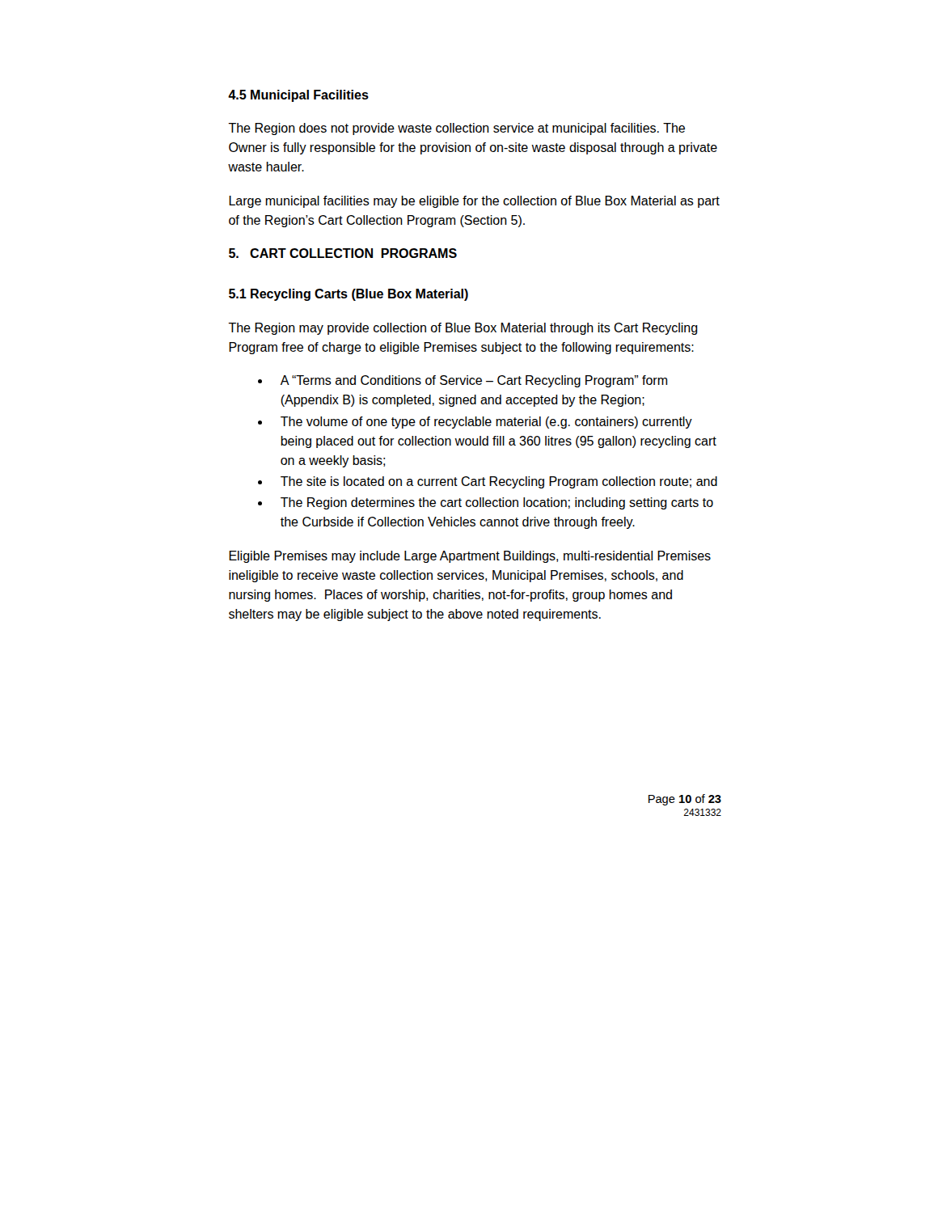4.5 Municipal Facilities
The Region does not provide waste collection service at municipal facilities. The Owner is fully responsible for the provision of on-site waste disposal through a private waste hauler.
Large municipal facilities may be eligible for the collection of Blue Box Material as part of the Region’s Cart Collection Program (Section 5).
5. CART COLLECTION PROGRAMS
5.1 Recycling Carts (Blue Box Material)
The Region may provide collection of Blue Box Material through its Cart Recycling Program free of charge to eligible Premises subject to the following requirements:
A “Terms and Conditions of Service – Cart Recycling Program” form (Appendix B) is completed, signed and accepted by the Region;
The volume of one type of recyclable material (e.g. containers) currently being placed out for collection would fill a 360 litres (95 gallon) recycling cart on a weekly basis;
The site is located on a current Cart Recycling Program collection route; and
The Region determines the cart collection location; including setting carts to the Curbside if Collection Vehicles cannot drive through freely.
Eligible Premises may include Large Apartment Buildings, multi-residential Premises ineligible to receive waste collection services, Municipal Premises, schools, and nursing homes. Places of worship, charities, not-for-profits, group homes and shelters may be eligible subject to the above noted requirements.
Page 10 of 23
2431332